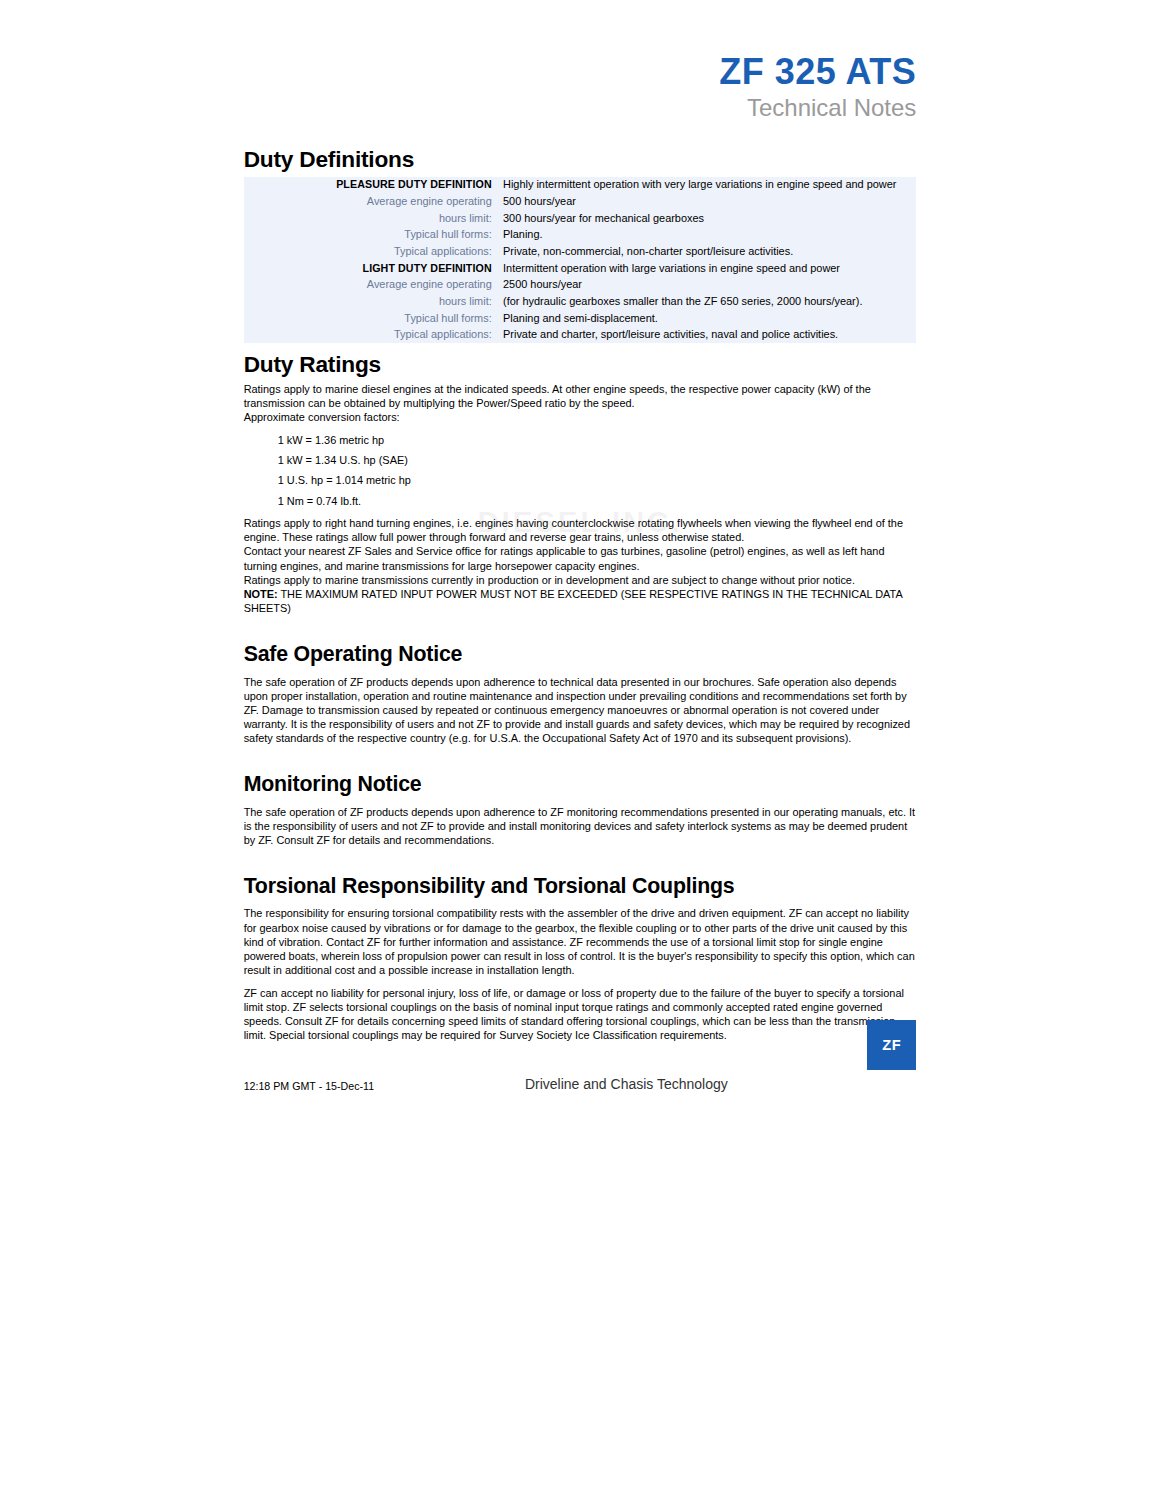ZF 325 ATS
Technical Notes
Duty Definitions
| PLEASURE DUTY DEFINITION | Highly intermittent operation with very large variations in engine speed and power |
| Average engine operating | 500 hours/year |
| hours limit: | 300 hours/year for mechanical gearboxes |
| Typical hull forms: | Planing. |
| Typical applications: | Private, non-commercial, non-charter sport/leisure activities. |
| LIGHT DUTY DEFINITION | Intermittent operation with large variations in engine speed and power |
| Average engine operating | 2500 hours/year |
| hours limit: | (for hydraulic gearboxes smaller than the ZF 650 series, 2000 hours/year). |
| Typical hull forms: | Planing and semi-displacement. |
| Typical applications: | Private and charter, sport/leisure activities, naval and police activities. |
Duty Ratings
Ratings apply to marine diesel engines at the indicated speeds. At other engine speeds, the respective power capacity (kW) of the transmission can be obtained by multiplying the Power/Speed ratio by the speed.
Approximate conversion factors:
1 kW = 1.36 metric hp
1 kW = 1.34 U.S. hp (SAE)
1 U.S. hp = 1.014 metric hp
1 Nm = 0.74 lb.ft.
Ratings apply to right hand turning engines, i.e. engines having counterclockwise rotating flywheels when viewing the flywheel end of the engine. These ratings allow full power through forward and reverse gear trains, unless otherwise stated.
Contact your nearest ZF Sales and Service office for ratings applicable to gas turbines, gasoline (petrol) engines, as well as left hand turning engines, and marine transmissions for large horsepower capacity engines.
Ratings apply to marine transmissions currently in production or in development and are subject to change without prior notice.
NOTE: THE MAXIMUM RATED INPUT POWER MUST NOT BE EXCEEDED (SEE RESPECTIVE RATINGS IN THE TECHNICAL DATA SHEETS)
Safe Operating Notice
The safe operation of ZF products depends upon adherence to technical data presented in our brochures. Safe operation also depends upon proper installation, operation and routine maintenance and inspection under prevailing conditions and recommendations set forth by ZF. Damage to transmission caused by repeated or continuous emergency manoeuvres or abnormal operation is not covered under warranty. It is the responsibility of users and not ZF to provide and install guards and safety devices, which may be required by recognized safety standards of the respective country (e.g. for U.S.A. the Occupational Safety Act of 1970 and its subsequent provisions).
Monitoring Notice
The safe operation of ZF products depends upon adherence to ZF monitoring recommendations presented in our operating manuals, etc. It is the responsibility of users and not ZF to provide and install monitoring devices and safety interlock systems as may be deemed prudent by ZF. Consult ZF for details and recommendations.
Torsional Responsibility and Torsional Couplings
The responsibility for ensuring torsional compatibility rests with the assembler of the drive and driven equipment. ZF can accept no liability for gearbox noise caused by vibrations or for damage to the gearbox, the flexible coupling or to other parts of the drive unit caused by this kind of vibration. Contact ZF for further information and assistance. ZF recommends the use of a torsional limit stop for single engine powered boats, wherein loss of propulsion power can result in loss of control. It is the buyer's responsibility to specify this option, which can result in additional cost and a possible increase in installation length.
ZF can accept no liability for personal injury, loss of life, or damage or loss of property due to the failure of the buyer to specify a torsional limit stop. ZF selects torsional couplings on the basis of nominal input torque ratings and commonly accepted rated engine governed speeds. Consult ZF for details concerning speed limits of standard offering torsional couplings, which can be less than the transmission limit. Special torsional couplings may be required for Survey Society Ice Classification requirements.
DIESEL INC.
12:18 PM GMT - 15-Dec-11
Driveline and Chasis Technology
ZF